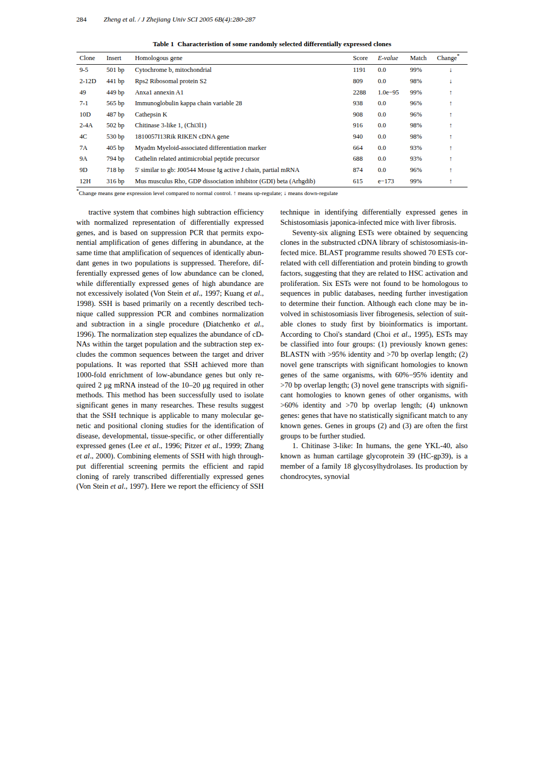284 Zheng et al. / J Zhejiang Univ SCI 2005 6B(4):280-287
Table 1 Characteristion of some randomly selected differentially expressed clones
| Clone | Insert | Homologous gene | Score | E -value | Match | Change * |
| --- | --- | --- | --- | --- | --- | --- |
| 9-5 | 501 bp | Cytochrome b, mitochondrial | 1191 | 0.0 | 99% | ↓ |
| 2-12D | 441 bp | Rps2 Ribosomal protein S2 | 809 | 0.0 | 98% | ↓ |
| 49 | 449 bp | Anxa1 annexin A1 | 2288 | 1.0e−95 | 99% | ↑ |
| 7-1 | 565 bp | Immunoglobulin kappa chain variable 28 | 938 | 0.0 | 96% | ↑ |
| 10D | 487 bp | Cathepsin K | 908 | 0.0 | 96% | ↑ |
| 2-4A | 502 bp | Chitinase 3-like 1, (Chi3l1) | 916 | 0.0 | 98% | ↑ |
| 4C | 530 bp | 1810057I13Rik RIKEN cDNA gene | 940 | 0.0 | 98% | ↑ |
| 7A | 405 bp | Myadm Myeloid-associated differentiation marker | 664 | 0.0 | 93% | ↑ |
| 9A | 794 bp | Cathelin related antimicrobial peptide precursor | 688 | 0.0 | 93% | ↑ |
| 9D | 718 bp | 5' similar to gb: J00544 Mouse Ig active J chain, partial mRNA | 874 | 0.0 | 96% | ↑ |
| 12H | 316 bp | Mus musculus Rho, GDP dissociation inhibitor (GDI) beta (Arhgdib) | 615 | e−173 | 99% | ↑ |
*Change means gene expression level compared to normal control. ↑ means up-regulate; ↓ means down-regulate
tractive system that combines high subtraction efficiency with normalized representation of differentially expressed genes, and is based on suppression PCR that permits exponential amplification of genes differing in abundance, at the same time that amplification of sequences of identically abundant genes in two populations is suppressed. Therefore, differentially expressed genes of low abundance can be cloned, while differentially expressed genes of high abundance are not excessively isolated (Von Stein et al., 1997; Kuang et al., 1998). SSH is based primarily on a recently described technique called suppression PCR and combines normalization and subtraction in a single procedure (Diatchenko et al., 1996). The normalization step equalizes the abundance of cDNAs within the target population and the subtraction step excludes the common sequences between the target and driver populations. It was reported that SSH achieved more than 1000-fold enrichment of low-abundance genes but only required 2 μg mRNA instead of the 10–20 μg required in other methods. This method has been successfully used to isolate significant genes in many researches. These results suggest that the SSH technique is applicable to many molecular genetic and positional cloning studies for the identification of disease, developmental, tissue-specific, or other differentially expressed genes (Lee et al., 1996; Pitzer et al., 1999; Zhang et al., 2000). Combining elements of SSH with high throughput differential screening permits the efficient and rapid cloning of rarely transcribed differentially expressed genes (Von Stein et al., 1997). Here we report the efficiency of SSH technique in identifying differentially expressed genes in Schistosomiasis japonica-infected mice with liver fibrosis.
Seventy-six aligning ESTs were obtained by sequencing clones in the substructed cDNA library of schistosomiasis-infected mice. BLAST programme results showed 70 ESTs correlated with cell differentiation and protein binding to growth factors, suggesting that they are related to HSC activation and proliferation. Six ESTs were not found to be homologous to sequences in public databases, needing further investigation to determine their function. Although each clone may be involved in schistosomiasis liver fibrogenesis, selection of suitable clones to study first by bioinformatics is important. According to Choi's standard (Choi et al., 1995), ESTs may be classified into four groups: (1) previously known genes: BLASTN with >95% identity and >70 bp overlap length; (2) novel gene transcripts with significant homologies to known genes of the same organisms, with 60%−95% identity and >70 bp overlap length; (3) novel gene transcripts with significant homologies to known genes of other organisms, with >60% identity and >70 bp overlap length; (4) unknown genes: genes that have no statistically significant match to any known genes. Genes in groups (2) and (3) are often the first groups to be further studied.
1. Chitinase 3-like: In humans, the gene YKL-40, also known as human cartilage glycoprotein 39 (HC-gp39), is a member of a family 18 glycosylhydrolases. Its production by chondrocytes, synovial